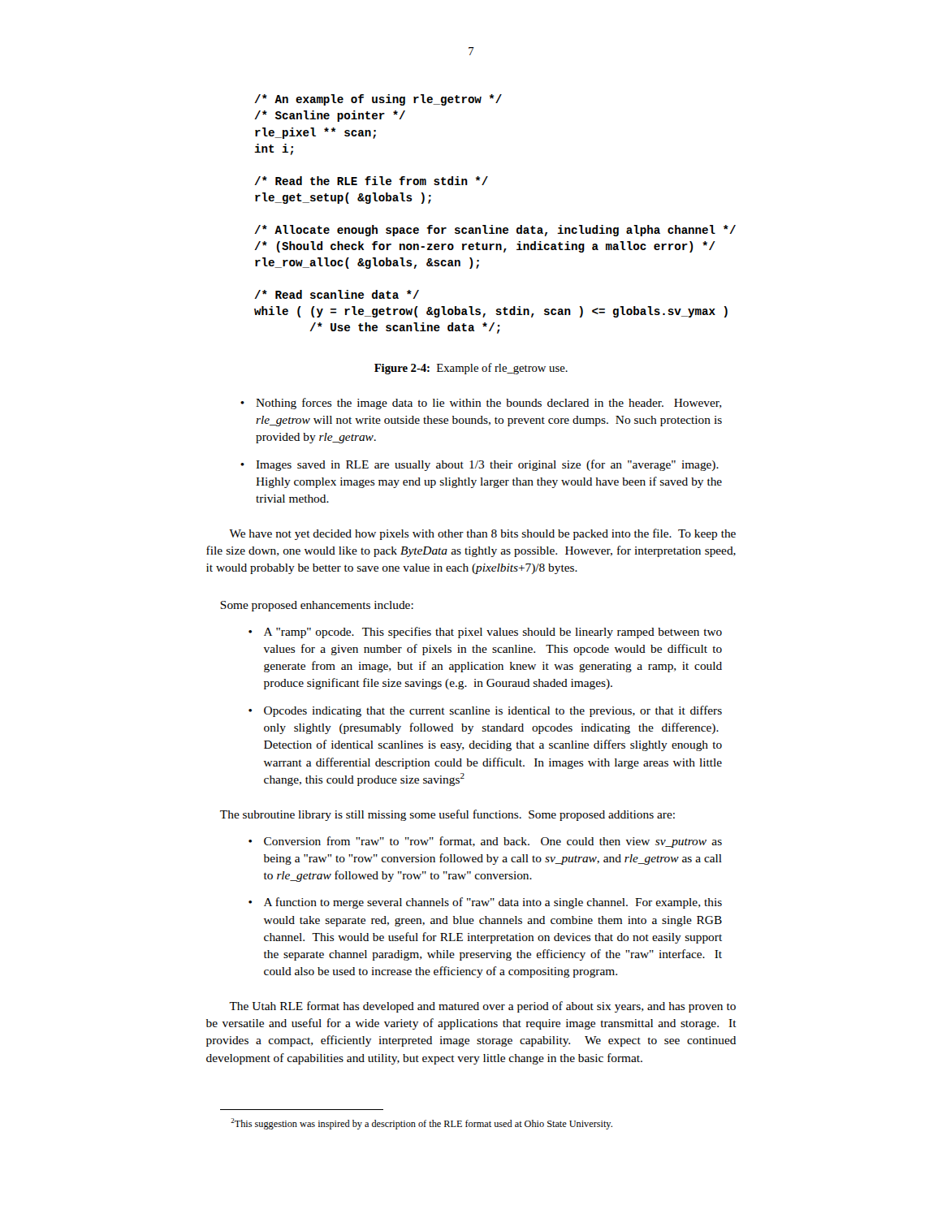7
/* An example of using rle_getrow */
/* Scanline pointer */
rle_pixel ** scan;
int i;

/* Read the RLE file from stdin */
rle_get_setup( &globals );

/* Allocate enough space for scanline data, including alpha channel */
/* (Should check for non-zero return, indicating a malloc error) */
rle_row_alloc( &globals, &scan );

/* Read scanline data */
while ( (y = rle_getrow( &globals, stdin, scan ) <= globals.sv_ymax )
        /* Use the scanline data */;
Figure 2-4: Example of rle_getrow use.
Nothing forces the image data to lie within the bounds declared in the header. However, rle_getrow will not write outside these bounds, to prevent core dumps. No such protection is provided by rle_getraw.
Images saved in RLE are usually about 1/3 their original size (for an "average" image). Highly complex images may end up slightly larger than they would have been if saved by the trivial method.
We have not yet decided how pixels with other than 8 bits should be packed into the file. To keep the file size down, one would like to pack ByteData as tightly as possible. However, for interpretation speed, it would probably be better to save one value in each (pixelbits+7)/8 bytes.
Some proposed enhancements include:
A "ramp" opcode. This specifies that pixel values should be linearly ramped between two values for a given number of pixels in the scanline. This opcode would be difficult to generate from an image, but if an application knew it was generating a ramp, it could produce significant file size savings (e.g. in Gouraud shaded images).
Opcodes indicating that the current scanline is identical to the previous, or that it differs only slightly (presumably followed by standard opcodes indicating the difference). Detection of identical scanlines is easy, deciding that a scanline differs slightly enough to warrant a differential description could be difficult. In images with large areas with little change, this could produce size savings2
The subroutine library is still missing some useful functions. Some proposed additions are:
Conversion from "raw" to "row" format, and back. One could then view sv_putrow as being a "raw" to "row" conversion followed by a call to sv_putraw, and rle_getrow as a call to rle_getraw followed by "row" to "raw" conversion.
A function to merge several channels of "raw" data into a single channel. For example, this would take separate red, green, and blue channels and combine them into a single RGB channel. This would be useful for RLE interpretation on devices that do not easily support the separate channel paradigm, while preserving the efficiency of the "raw" interface. It could also be used to increase the efficiency of a compositing program.
The Utah RLE format has developed and matured over a period of about six years, and has proven to be versatile and useful for a wide variety of applications that require image transmittal and storage. It provides a compact, efficiently interpreted image storage capability. We expect to see continued development of capabilities and utility, but expect very little change in the basic format.
2This suggestion was inspired by a description of the RLE format used at Ohio State University.